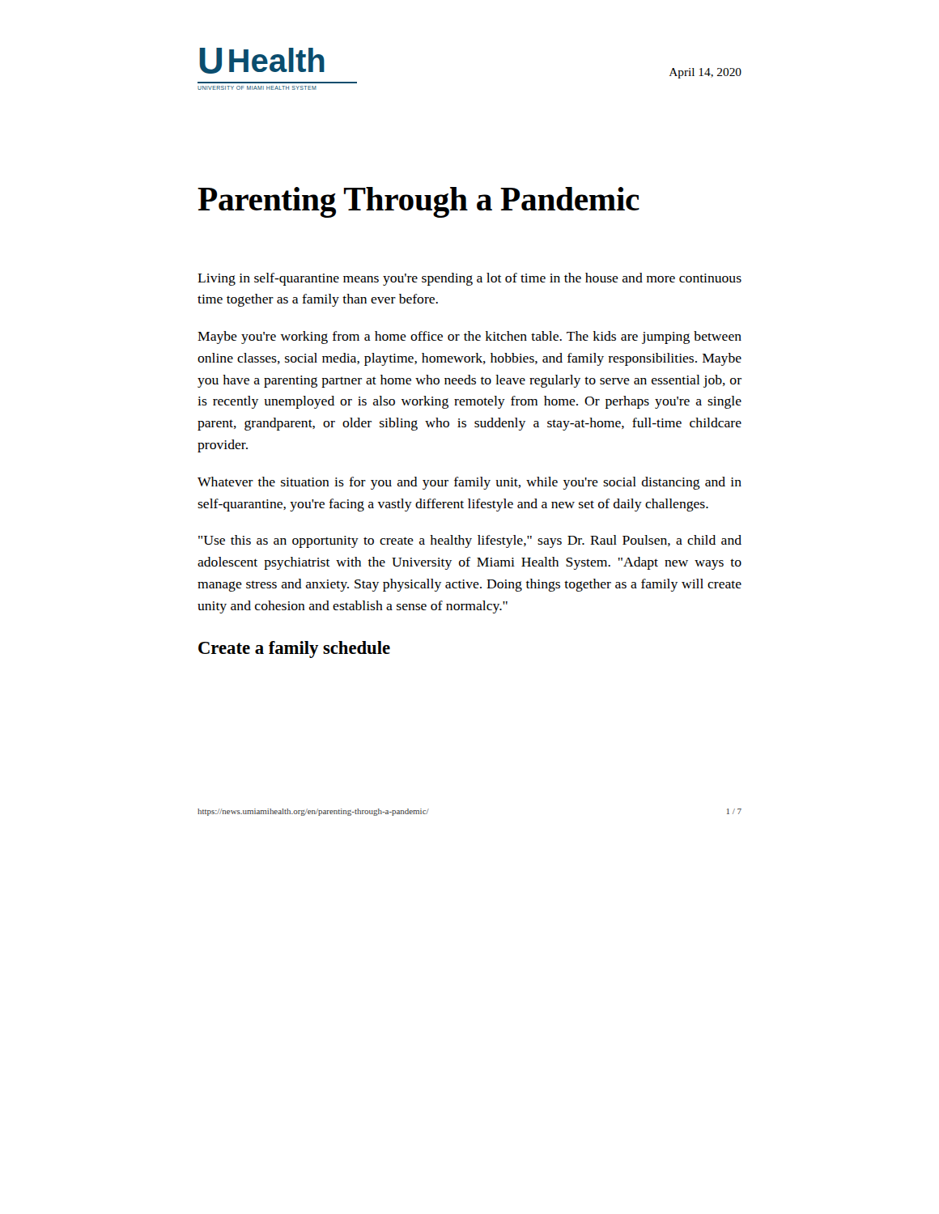UHealth
UNIVERSITY OF MIAMI HEALTH SYSTEM
April 14, 2020
Parenting Through a Pandemic
Living in self-quarantine means you're spending a lot of time in the house and more continuous time together as a family than ever before.
Maybe you're working from a home office or the kitchen table. The kids are jumping between online classes, social media, playtime, homework, hobbies, and family responsibilities. Maybe you have a parenting partner at home who needs to leave regularly to serve an essential job, or is recently unemployed or is also working remotely from home. Or perhaps you're a single parent, grandparent, or older sibling who is suddenly a stay-at-home, full-time childcare provider.
Whatever the situation is for you and your family unit, while you're social distancing and in self-quarantine, you're facing a vastly different lifestyle and a new set of daily challenges.
"Use this as an opportunity to create a healthy lifestyle," says Dr. Raul Poulsen, a child and adolescent psychiatrist with the University of Miami Health System. "Adapt new ways to manage stress and anxiety. Stay physically active. Doing things together as a family will create unity and cohesion and establish a sense of normalcy."
Create a family schedule
https://news.umiamihealth.org/en/parenting-through-a-pandemic/ 1 / 7